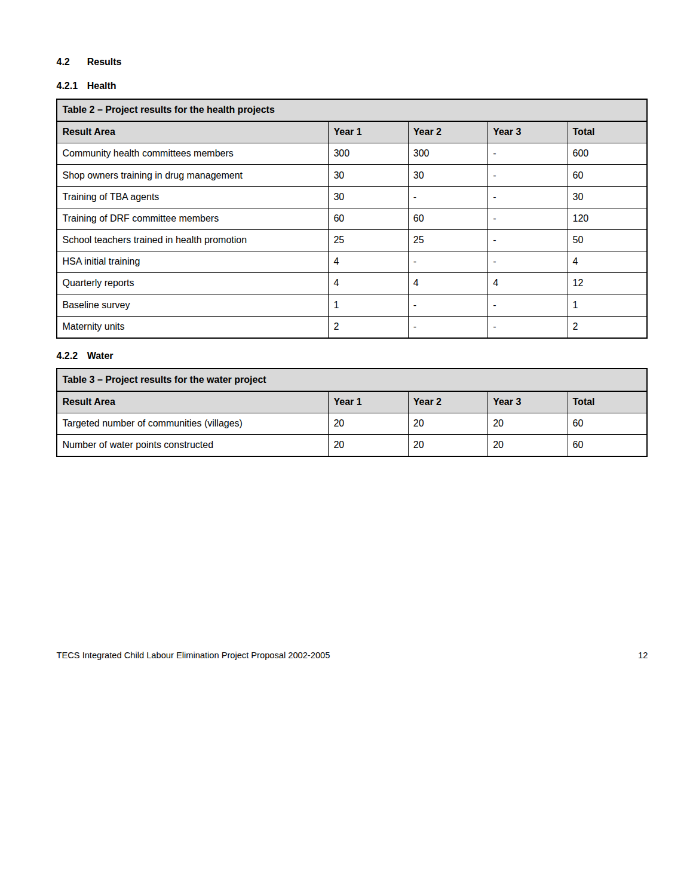4.2 Results
4.2.1 Health
Table 2 – Project results for the health projects
| Result Area | Year 1 | Year 2 | Year 3 | Total |
| --- | --- | --- | --- | --- |
| Community health committees members | 300 | 300 | - | 600 |
| Shop owners training in drug management | 30 | 30 | - | 60 |
| Training of TBA agents | 30 | - | - | 30 |
| Training of DRF committee members | 60 | 60 | - | 120 |
| School teachers trained in health promotion | 25 | 25 | - | 50 |
| HSA initial training | 4 | - | - | 4 |
| Quarterly reports | 4 | 4 | 4 | 12 |
| Baseline survey | 1 | - | - | 1 |
| Maternity units | 2 | - | - | 2 |
4.2.2 Water
Table 3 – Project results for the water project
| Result Area | Year 1 | Year 2 | Year 3 | Total |
| --- | --- | --- | --- | --- |
| Targeted number of communities (villages) | 20 | 20 | 20 | 60 |
| Number of water points constructed | 20 | 20 | 20 | 60 |
TECS Integrated Child Labour Elimination Project Proposal 2002-2005 12